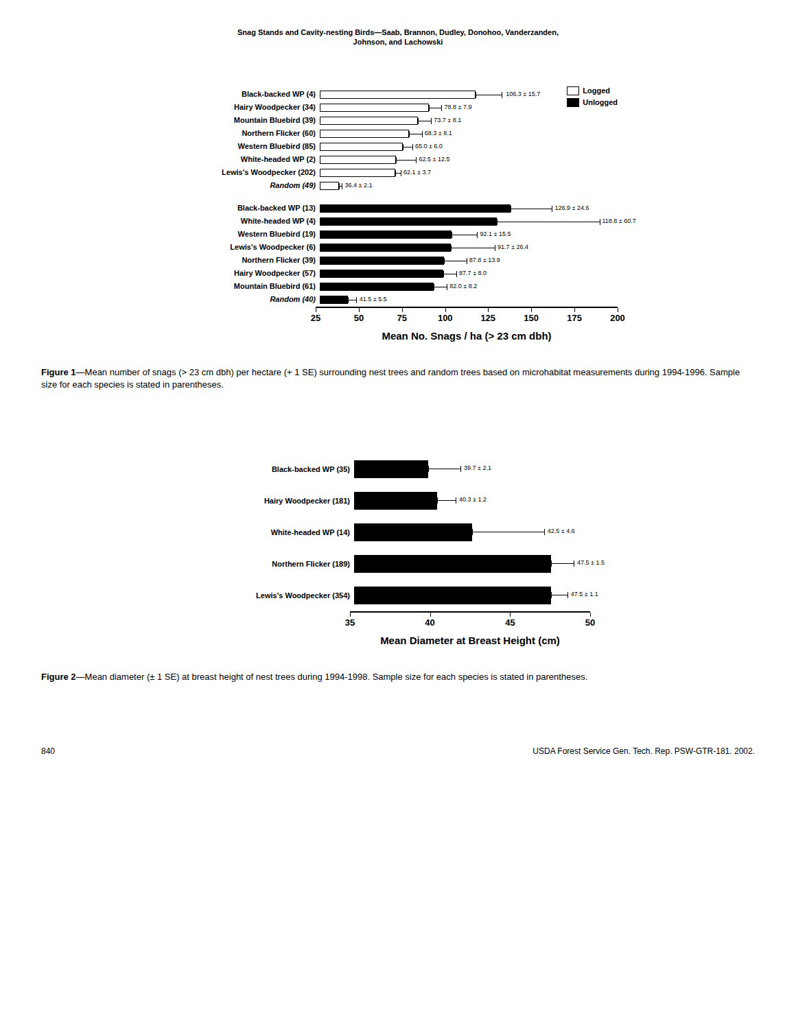Snag Stands and Cavity-nesting Birds—Saab, Brannon, Dudley, Donohoo, Vanderzanden,
Johnson, and Lachowski
Logged
Unlogged
Black-backed WP (4)
106.3 ± 15.7
Hairy Woodpecker (34)
78.8 ± 7.9
Mountain Bluebird (39)
73.7 ± 8.1
Northern Flicker (60)
68.3 ± 8.1
Western Bluebird (85)
65.0 ± 6.0
White-headed WP (2)
62.5 ± 12.5
Lewis's Woodpecker (202)
62.1 ± 3.7
Random (49)
36.4 ± 2.1
Black-backed WP (13)
126.9 ± 24.6
White-headed WP (4)
118.8 ± 60.7
Western Bluebird (19)
92.1 ± 15.5
Lewis's Woodpecker (6)
91.7 ± 26.4
Northern Flicker (39)
87.8 ± 13.9
Hairy Woodpecker (57)
87.7 ± 8.0
Mountain Bluebird (61)
82.0 ± 8.2
Random (40)
41.5 ± 5.5
25 50 75 100 125 150 175 200
Mean No. Snags / ha (> 23 cm dbh)
Figure 1—Mean number of snags (> 23 cm dbh) per hectare (+ 1 SE) surrounding nest trees and random trees based on microhabitat measurements during 1994-1996. Sample size for each species is stated in parentheses.
Black-backed WP (35)
39.7 ± 2.1
Hairy Woodpecker (181)
40.3 ± 1.2
White-headed WP (14)
42.5 ± 4.6
Northern Flicker (189)
47.5 ± 1.5
Lewis's Woodpecker (354)
47.5 ± 1.1
35 40 45 50
Mean Diameter at Breast Height (cm)
Figure 2—Mean diameter (± 1 SE) at breast height of nest trees during 1994-1998. Sample size for each species is stated in parentheses.
840 USDA Forest Service Gen. Tech. Rep. PSW-GTR-181. 2002.